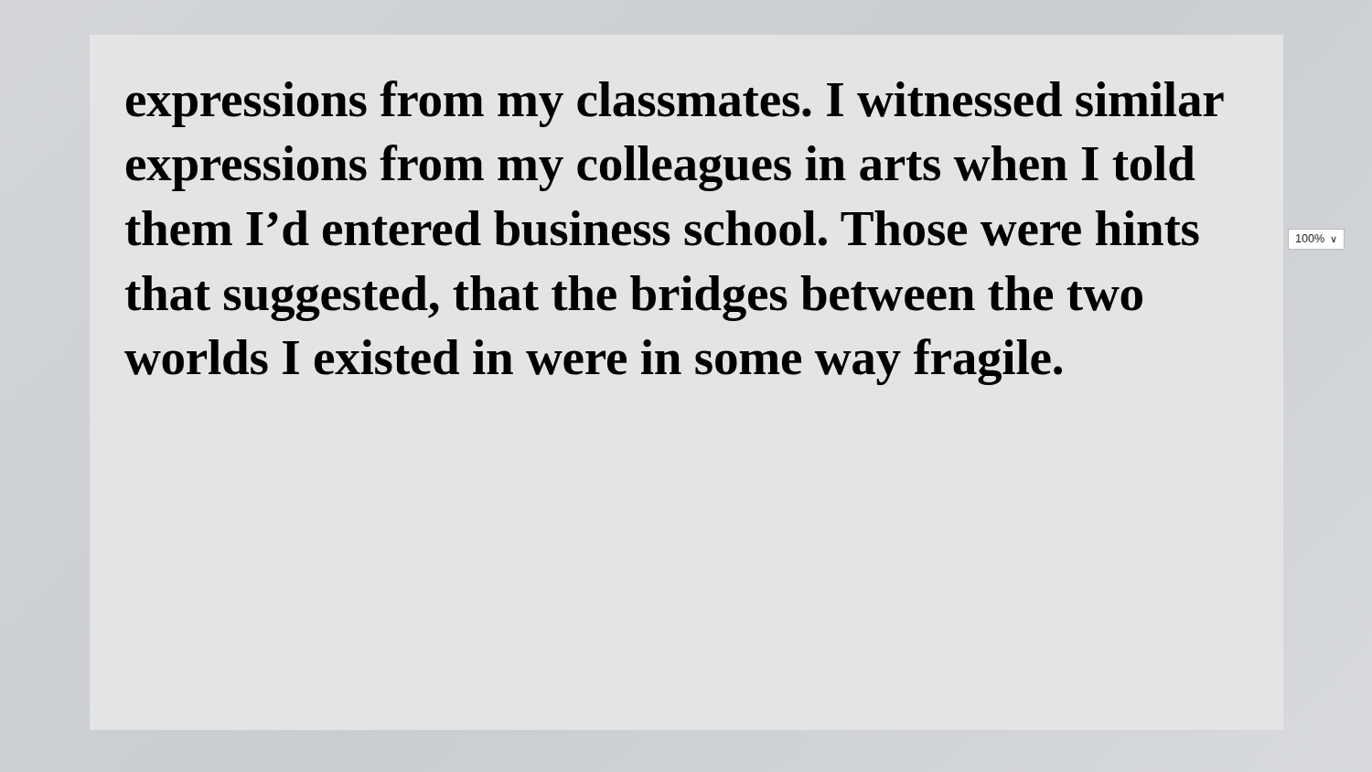expressions from my classmates. I witnessed similar expressions from my colleagues in arts when I told them I’d entered business school. Those were hints that suggested, that the bridges between the two worlds I existed in were in some way fragile.
100%∨